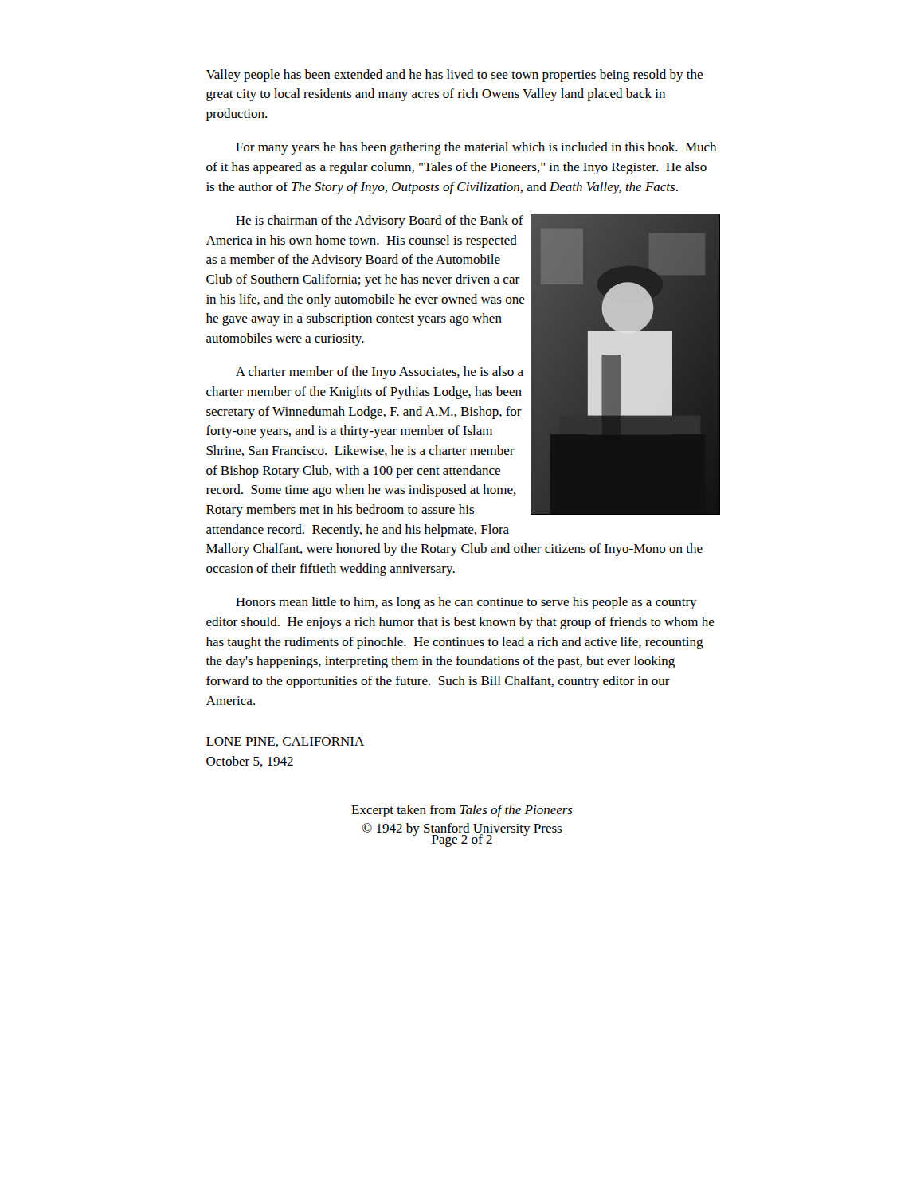Valley people has been extended and he has lived to see town properties being resold by the great city to local residents and many acres of rich Owens Valley land placed back in production.
For many years he has been gathering the material which is included in this book. Much of it has appeared as a regular column, "Tales of the Pioneers," in the Inyo Register. He also is the author of The Story of Inyo, Outposts of Civilization, and Death Valley, the Facts.
He is chairman of the Advisory Board of the Bank of America in his own home town. His counsel is respected as a member of the Advisory Board of the Automobile Club of Southern California; yet he has never driven a car in his life, and the only automobile he ever owned was one he gave away in a subscription contest years ago when automobiles were a curiosity.
A charter member of the Inyo Associates, he is also a charter member of the Knights of Pythias Lodge, has been secretary of Winnedumah Lodge, F. and A.M., Bishop, for forty-one years, and is a thirty-year member of Islam Shrine, San Francisco. Likewise, he is a charter member of Bishop Rotary Club, with a 100 per cent attendance record. Some time ago when he was indisposed at home, Rotary members met in his bedroom to assure his attendance record. Recently, he and his helpmate, Flora Mallory Chalfant, were honored by the Rotary Club and other citizens of Inyo-Mono on the occasion of their fiftieth wedding anniversary.
Honors mean little to him, as long as he can continue to serve his people as a country editor should. He enjoys a rich humor that is best known by that group of friends to whom he has taught the rudiments of pinochle. He continues to lead a rich and active life, recounting the day's happenings, interpreting them in the foundations of the past, but ever looking forward to the opportunities of the future. Such is Bill Chalfant, country editor in our America.
LONE PINE, CALIFORNIA October 5, 1942
Excerpt taken from Tales of the Pioneers
© 1942 by Stanford University Press
Page 2 of 2